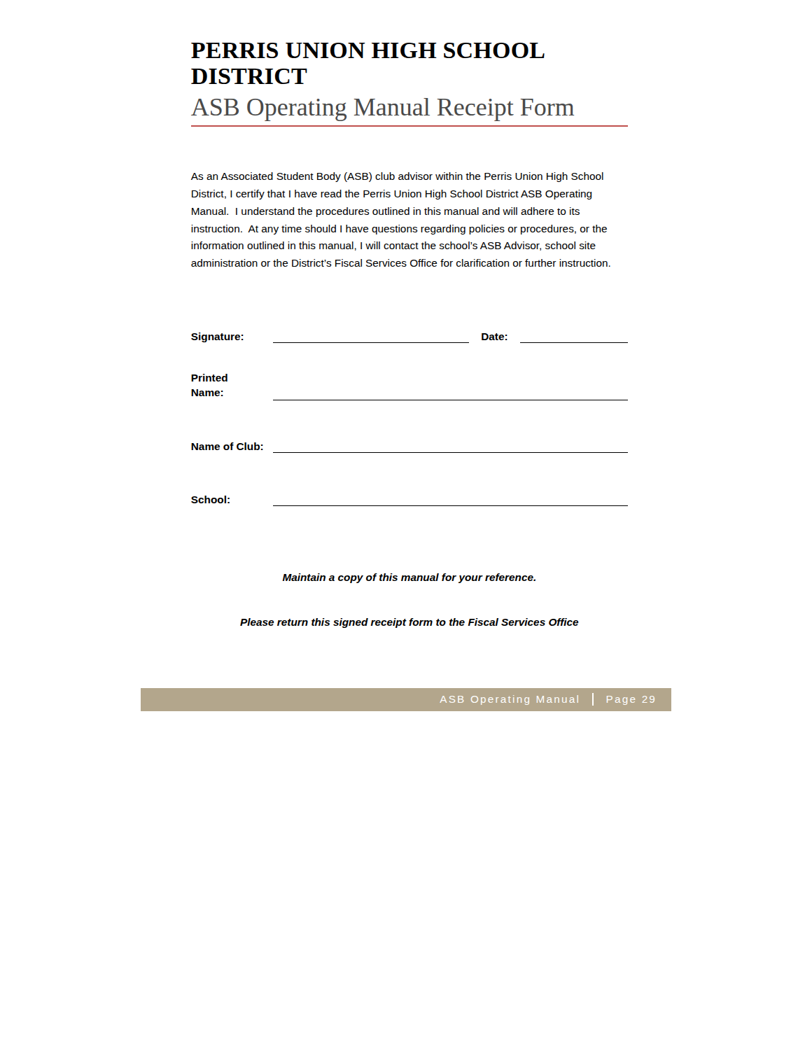PERRIS UNION HIGH SCHOOL DISTRICT
ASB Operating Manual Receipt Form
As an Associated Student Body (ASB) club advisor within the Perris Union High School District, I certify that I have read the Perris Union High School District ASB Operating Manual. I understand the procedures outlined in this manual and will adhere to its instruction. At any time should I have questions regarding policies or procedures, or the information outlined in this manual, I will contact the school’s ASB Advisor, school site administration or the District’s Fiscal Services Office for clarification or further instruction.
| Signature: | | | Date: | |
| Printed Name: | |
| Name of Club: | |
| School: | |
Maintain a copy of this manual for your reference.
Please return this signed receipt form to the Fiscal Services Office
ASB Operating Manual Page 29